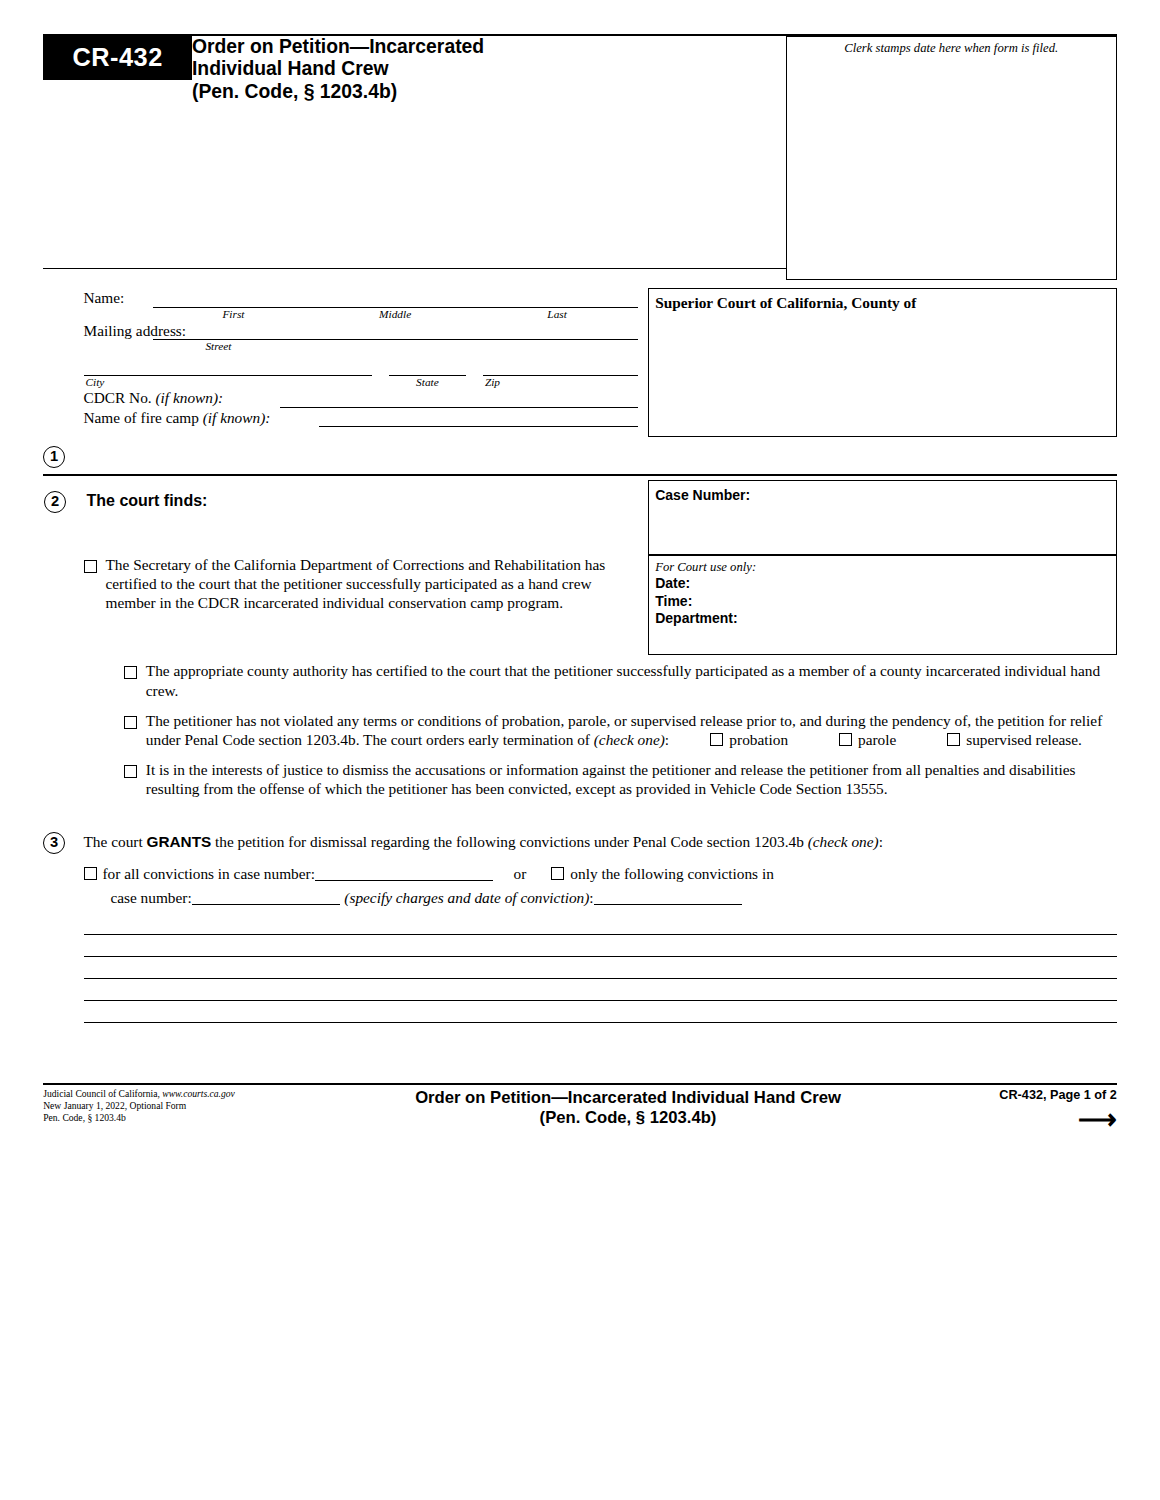| CR-432 | Order on Petition—Incarcerated Individual Hand Crew (Pen. Code, § 1203.4b) | Clerk stamps date here when form is filed. |
| / 1 / Name: / / / / / First / Middle / Last / / / Mailing address: / / / / Street / / / City / / State / / Zip / / / / CDCR No. (if known): / / / / / Name of fire camp (if known): / / / | Superior Court of California, County of |
| / 2 / The court finds: / | Case Number: |
| The Secretary of the California Department of Corrections and Rehabilitation has certified to the court that the petitioner successfully participated as a hand crew member in the CDCR incarcerated individual conservation camp program. | For Court use only: Date: Time: Department: |
The appropriate county authority has certified to the court that the petitioner successfully participated as a member of a county incarcerated individual hand crew.
The petitioner has not violated any terms or conditions of probation, parole, or supervised release prior to, and during the pendency of, the petition for relief under Penal Code section 1203.4b. The court orders early termination of (check one): probation parole supervised release.
It is in the interests of justice to dismiss the accusations or information against the petitioner and release the petitioner from all penalties and disabilities resulting from the offense of which the petitioner has been convicted, except as provided in Vehicle Code Section 13555.
| 3 | The court GRANTS the petition for dismissal regarding the following convictions under Penal Code section 1203.4b (check one) : |
for all convictions in case number: or only the following convictions in
case number: (specify charges and date of conviction):
| Judicial Council of California, www.courts.ca.gov New January 1, 2022, Optional Form Pen. Code, § 1203.4b | Order on Petition—Incarcerated Individual Hand Crew (Pen. Code, § 1203.4b) | CR-432, Page 1 of 2 ⟶ |